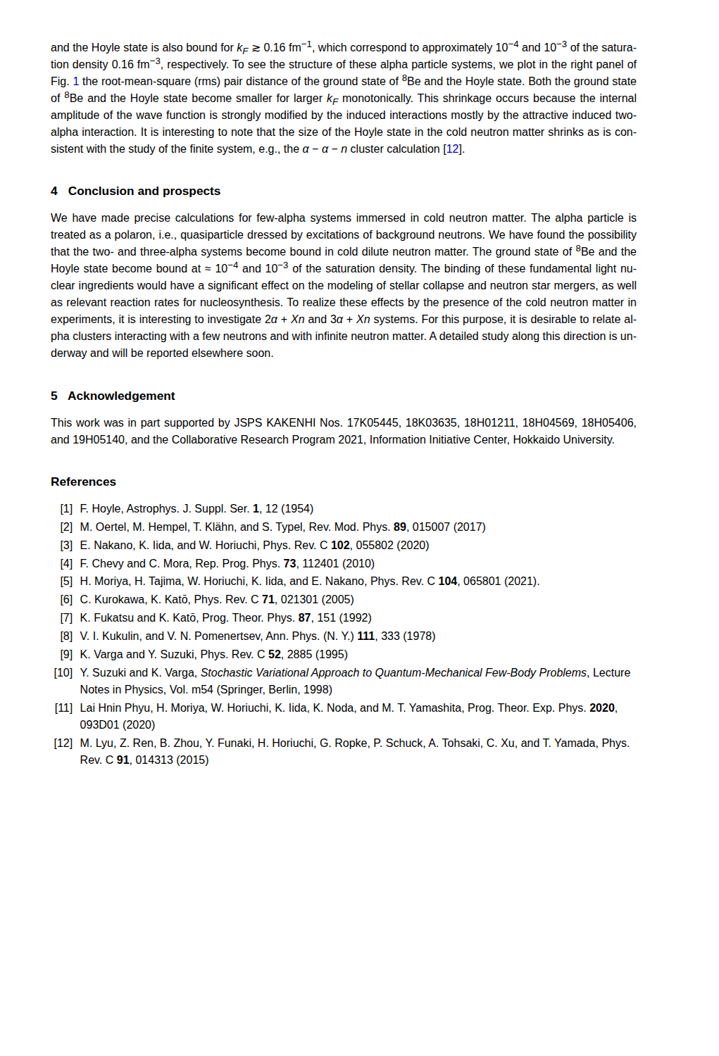and the Hoyle state is also bound for kF ≳ 0.16 fm−1, which correspond to approximately 10−4 and 10−3 of the saturation density 0.16 fm−3, respectively. To see the structure of these alpha particle systems, we plot in the right panel of Fig. 1 the root-mean-square (rms) pair distance of the ground state of 8Be and the Hoyle state. Both the ground state of 8Be and the Hoyle state become smaller for larger kF monotonically. This shrinkage occurs because the internal amplitude of the wave function is strongly modified by the induced interactions mostly by the attractive induced two-alpha interaction. It is interesting to note that the size of the Hoyle state in the cold neutron matter shrinks as is consistent with the study of the finite system, e.g., the α − α − n cluster calculation [12].
4 Conclusion and prospects
We have made precise calculations for few-alpha systems immersed in cold neutron matter. The alpha particle is treated as a polaron, i.e., quasiparticle dressed by excitations of background neutrons. We have found the possibility that the two- and three-alpha systems become bound in cold dilute neutron matter. The ground state of 8Be and the Hoyle state become bound at ≈ 10−4 and 10−3 of the saturation density. The binding of these fundamental light nuclear ingredients would have a significant effect on the modeling of stellar collapse and neutron star mergers, as well as relevant reaction rates for nucleosynthesis. To realize these effects by the presence of the cold neutron matter in experiments, it is interesting to investigate 2α + Xn and 3α + Xn systems. For this purpose, it is desirable to relate alpha clusters interacting with a few neutrons and with infinite neutron matter. A detailed study along this direction is underway and will be reported elsewhere soon.
5 Acknowledgement
This work was in part supported by JSPS KAKENHI Nos. 17K05445, 18K03635, 18H01211, 18H04569, 18H05406, and 19H05140, and the Collaborative Research Program 2021, Information Initiative Center, Hokkaido University.
References
[1] F. Hoyle, Astrophys. J. Suppl. Ser. 1, 12 (1954)
[2] M. Oertel, M. Hempel, T. Klähn, and S. Typel, Rev. Mod. Phys. 89, 015007 (2017)
[3] E. Nakano, K. Iida, and W. Horiuchi, Phys. Rev. C 102, 055802 (2020)
[4] F. Chevy and C. Mora, Rep. Prog. Phys. 73, 112401 (2010)
[5] H. Moriya, H. Tajima, W. Horiuchi, K. Iida, and E. Nakano, Phys. Rev. C 104, 065801 (2021).
[6] C. Kurokawa, K. Katō, Phys. Rev. C 71, 021301 (2005)
[7] K. Fukatsu and K. Katō, Prog. Theor. Phys. 87, 151 (1992)
[8] V. I. Kukulin, and V. N. Pomenertsev, Ann. Phys. (N. Y.) 111, 333 (1978)
[9] K. Varga and Y. Suzuki, Phys. Rev. C 52, 2885 (1995)
[10] Y. Suzuki and K. Varga, Stochastic Variational Approach to Quantum-Mechanical Few-Body Problems, Lecture Notes in Physics, Vol. m54 (Springer, Berlin, 1998)
[11] Lai Hnin Phyu, H. Moriya, W. Horiuchi, K. Iida, K. Noda, and M. T. Yamashita, Prog. Theor. Exp. Phys. 2020, 093D01 (2020)
[12] M. Lyu, Z. Ren, B. Zhou, Y. Funaki, H. Horiuchi, G. Ropke, P. Schuck, A. Tohsaki, C. Xu, and T. Yamada, Phys. Rev. C 91, 014313 (2015)